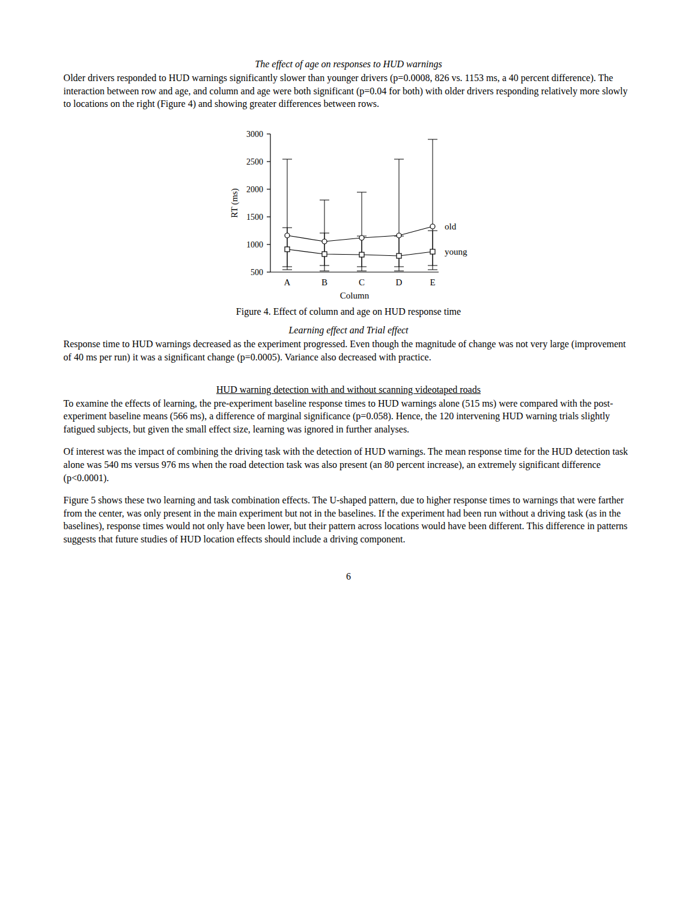The effect of age on responses to HUD warnings
Older drivers responded to HUD warnings significantly slower than younger drivers (p=0.0008, 826 vs. 1153 ms, a 40 percent difference). The interaction between row and age, and column and age were both significant (p=0.04 for both) with older drivers responding relatively more slowly to locations on the right (Figure 4) and showing greater differences between rows.
3000 2500 2000 1500 1000 500 RT (ms) A B C D E Column old young
Figure 4. Effect of column and age on HUD response time
Learning effect and Trial effect
Response time to HUD warnings decreased as the experiment progressed. Even though the magnitude of change was not very large (improvement of 40 ms per run) it was a significant change (p=0.0005). Variance also decreased with practice.
HUD warning detection with and without scanning videotaped roads
To examine the effects of learning, the pre-experiment baseline response times to HUD warnings alone (515 ms) were compared with the post-experiment baseline means (566 ms), a difference of marginal significance (p=0.058). Hence, the 120 intervening HUD warning trials slightly fatigued subjects, but given the small effect size, learning was ignored in further analyses.
Of interest was the impact of combining the driving task with the detection of HUD warnings. The mean response time for the HUD detection task alone was 540 ms versus 976 ms when the road detection task was also present (an 80 percent increase), an extremely significant difference (p<0.0001).
Figure 5 shows these two learning and task combination effects. The U-shaped pattern, due to higher response times to warnings that were farther from the center, was only present in the main experiment but not in the baselines. If the experiment had been run without a driving task (as in the baselines), response times would not only have been lower, but their pattern across locations would have been different. This difference in patterns suggests that future studies of HUD location effects should include a driving component.
6